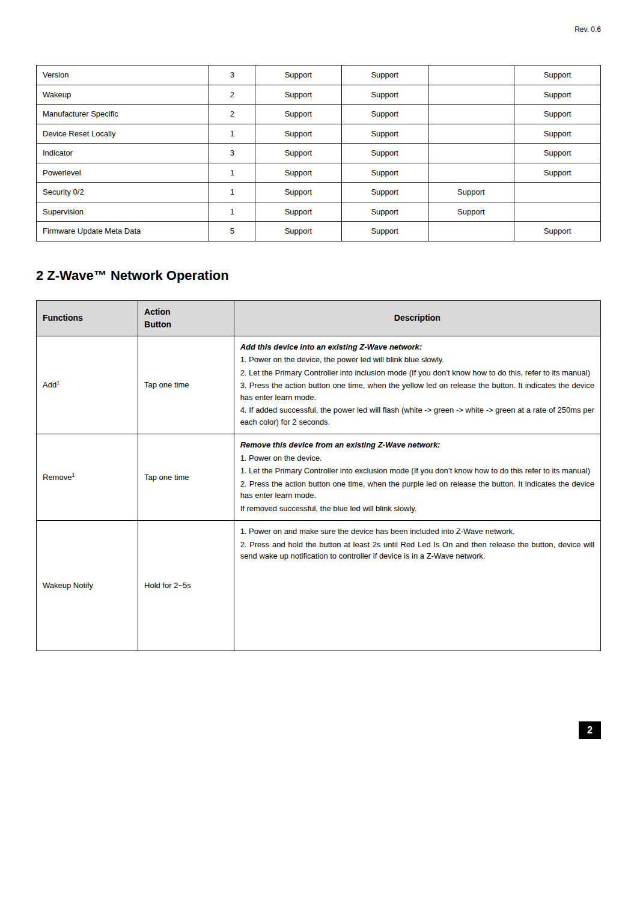Rev. 0.6
| Version | 3 | Support | Support | | Support |
| Wakeup | 2 | Support | Support | | Support |
| Manufacturer Specific | 2 | Support | Support | | Support |
| Device Reset Locally | 1 | Support | Support | | Support |
| Indicator | 3 | Support | Support | | Support |
| Powerlevel | 1 | Support | Support | | Support |
| Security 0/2 | 1 | Support | Support | Support | |
| Supervision | 1 | Support | Support | Support | |
| Firmware Update Meta Data | 5 | Support | Support | | Support |
2 Z-Wave™ Network Operation
| Functions | Action Button | Description |
| --- | --- | --- |
| Add 1 | Tap one time | Add this device into an existing Z-Wave network: 1. Power on the device, the power led will blink blue slowly. 2. Let the Primary Controller into inclusion mode (If you don’t know how to do this, refer to its manual) 3. Press the action button one time, when the yellow led on release the button. It indicates the device has enter learn mode. 4. If added successful, the power led will flash (white -> green -> white -> green at a rate of 250ms per each color) for 2 seconds. |
| Remove 1 | Tap one time | Remove this device from an existing Z-Wave network: 1. Power on the device. 1. Let the Primary Controller into exclusion mode (If you don’t know how to do this refer to its manual) 2. Press the action button one time, when the purple led on release the button. It indicates the device has enter learn mode. If removed successful, the blue led will blink slowly. |
| Wakeup Notify | Hold for 2~5s | 1. Power on and make sure the device has been included into Z-Wave network. 2. Press and hold the button at least 2s until Red Led Is On and then release the button, device will send wake up notification to controller if device is in a Z-Wave network. |
2